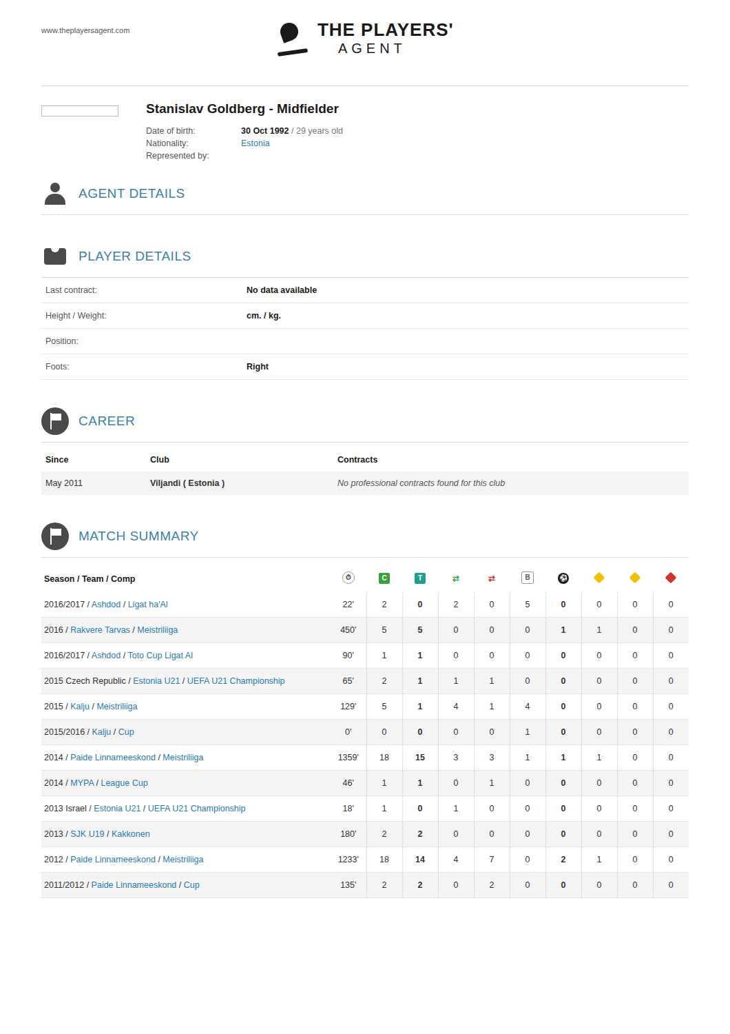www.theplayersagent.com
THE PLAYERS'
AGENT
Stanislav Goldberg - Midfielder
| Date of birth: | 30 Oct 1992 / 29 years old |
| Nationality: | Estonia |
| Represented by: | |
Agent Details
Player Details
| Last contract: | No data available |
| Height / Weight: | cm. / kg. |
| Position: | |
| Foots: | Right |
Career
| Since | Club | Contracts |
| --- | --- | --- |
| May 2011 | Viljandi ( Estonia ) | No professional contracts found for this club |
Match Summary
| Season / Team / Comp | ⏱ | C | T | ⇄ | ⇄ | B | ⚽ | | | |
| --- | --- | --- | --- | --- | --- | --- | --- | --- | --- | --- |
| 2016/2017 / Ashdod / Ligat ha'Al | 22' | 2 | 0 | 2 | 0 | 5 | 0 | 0 | 0 | 0 |
| 2016 / Rakvere Tarvas / Meistriliiga | 450' | 5 | 5 | 0 | 0 | 0 | 1 | 1 | 0 | 0 |
| 2016/2017 / Ashdod / Toto Cup Ligat Al | 90' | 1 | 1 | 0 | 0 | 0 | 0 | 0 | 0 | 0 |
| 2015 Czech Republic / Estonia U21 / UEFA U21 Championship | 65' | 2 | 1 | 1 | 1 | 0 | 0 | 0 | 0 | 0 |
| 2015 / Kalju / Meistriliiga | 129' | 5 | 1 | 4 | 1 | 4 | 0 | 0 | 0 | 0 |
| 2015/2016 / Kalju / Cup | 0' | 0 | 0 | 0 | 0 | 1 | 0 | 0 | 0 | 0 |
| 2014 / Paide Linnameeskond / Meistriliiga | 1359' | 18 | 15 | 3 | 3 | 1 | 1 | 1 | 0 | 0 |
| 2014 / MYPA / League Cup | 46' | 1 | 1 | 0 | 1 | 0 | 0 | 0 | 0 | 0 |
| 2013 Israel / Estonia U21 / UEFA U21 Championship | 18' | 1 | 0 | 1 | 0 | 0 | 0 | 0 | 0 | 0 |
| 2013 / SJK U19 / Kakkonen | 180' | 2 | 2 | 0 | 0 | 0 | 0 | 0 | 0 | 0 |
| 2012 / Paide Linnameeskond / Meistriliiga | 1233' | 18 | 14 | 4 | 7 | 0 | 2 | 1 | 0 | 0 |
| 2011/2012 / Paide Linnameeskond / Cup | 135' | 2 | 2 | 0 | 2 | 0 | 0 | 0 | 0 | 0 |